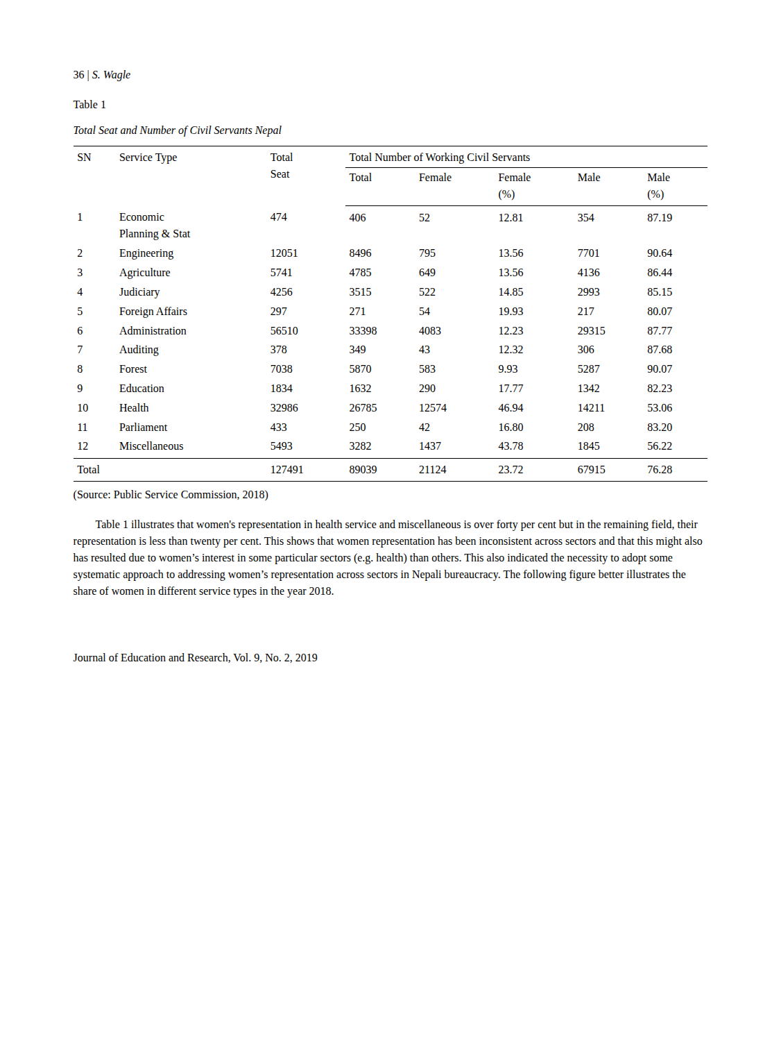36 | S. Wagle
Table 1
Total Seat and Number of Civil Servants Nepal
| SN | Service Type | Total Seat | Total Number of Working Civil Servants |
| --- | --- | --- | --- |
| Total | Female | Female (%) | Male | Male (%) |
| 1 | Economic Planning & Stat | 474 | 406 | 52 | 12.81 | 354 | 87.19 |
| 2 | Engineering | 12051 | 8496 | 795 | 13.56 | 7701 | 90.64 |
| 3 | Agriculture | 5741 | 4785 | 649 | 13.56 | 4136 | 86.44 |
| 4 | Judiciary | 4256 | 3515 | 522 | 14.85 | 2993 | 85.15 |
| 5 | Foreign Affairs | 297 | 271 | 54 | 19.93 | 217 | 80.07 |
| 6 | Administration | 56510 | 33398 | 4083 | 12.23 | 29315 | 87.77 |
| 7 | Auditing | 378 | 349 | 43 | 12.32 | 306 | 87.68 |
| 8 | Forest | 7038 | 5870 | 583 | 9.93 | 5287 | 90.07 |
| 9 | Education | 1834 | 1632 | 290 | 17.77 | 1342 | 82.23 |
| 10 | Health | 32986 | 26785 | 12574 | 46.94 | 14211 | 53.06 |
| 11 | Parliament | 433 | 250 | 42 | 16.80 | 208 | 83.20 |
| 12 | Miscellaneous | 5493 | 3282 | 1437 | 43.78 | 1845 | 56.22 |
| Total | 127491 | 89039 | 21124 | 23.72 | 67915 | 76.28 |
(Source: Public Service Commission, 2018)
Table 1 illustrates that women's representation in health service and miscellaneous is over forty per cent but in the remaining field, their representation is less than twenty per cent. This shows that women representation has been inconsistent across sectors and that this might also has resulted due to women’s interest in some particular sectors (e.g. health) than others. This also indicated the necessity to adopt some systematic approach to addressing women’s representation across sectors in Nepali bureaucracy. The following figure better illustrates the share of women in different service types in the year 2018.
Journal of Education and Research, Vol. 9, No. 2, 2019